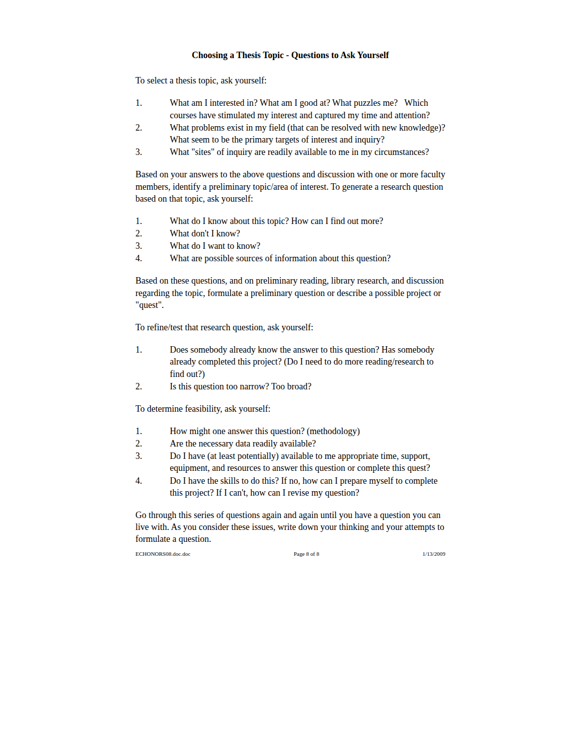Choosing a Thesis Topic - Questions to Ask Yourself
To select a thesis topic, ask yourself:
What am I interested in? What am I good at? What puzzles me? Which courses have stimulated my interest and captured my time and attention?
What problems exist in my field (that can be resolved with new knowledge)? What seem to be the primary targets of interest and inquiry?
What "sites" of inquiry are readily available to me in my circumstances?
Based on your answers to the above questions and discussion with one or more faculty members, identify a preliminary topic/area of interest. To generate a research question based on that topic, ask yourself:
What do I know about this topic? How can I find out more?
What don't I know?
What do I want to know?
What are possible sources of information about this question?
Based on these questions, and on preliminary reading, library research, and discussion regarding the topic, formulate a preliminary question or describe a possible project or "quest".
To refine/test that research question, ask yourself:
Does somebody already know the answer to this question? Has somebody already completed this project? (Do I need to do more reading/research to find out?)
Is this question too narrow? Too broad?
To determine feasibility, ask yourself:
How might one answer this question? (methodology)
Are the necessary data readily available?
Do I have (at least potentially) available to me appropriate time, support, equipment, and resources to answer this question or complete this quest?
Do I have the skills to do this? If no, how can I prepare myself to complete this project? If I can't, how can I revise my question?
Go through this series of questions again and again until you have a question you can live with. As you consider these issues, write down your thinking and your attempts to formulate a question.
ECHONORS08.doc.doc Page 8 of 8 1/13/2009